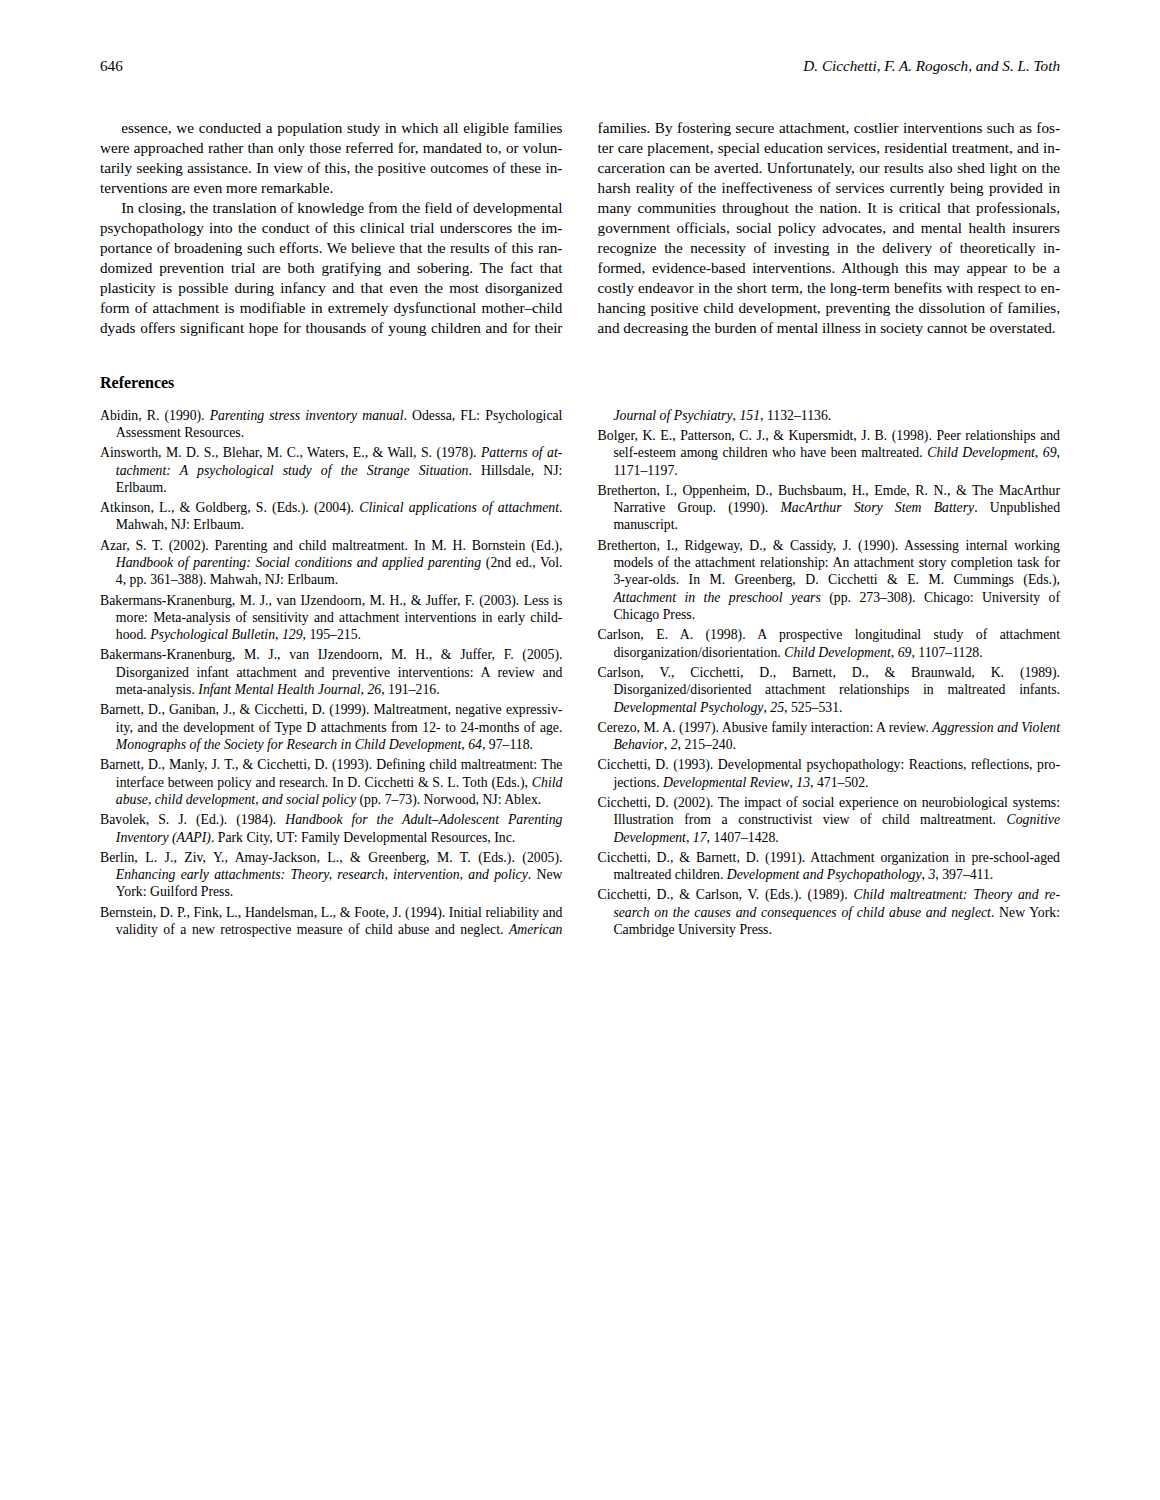646 D. Cicchetti, F. A. Rogosch, and S. L. Toth
essence, we conducted a population study in which all eligible families were approached rather than only those referred for, mandated to, or voluntarily seeking assistance. In view of this, the positive outcomes of these interventions are even more remarkable.
In closing, the translation of knowledge from the field of developmental psychopathology into the conduct of this clinical trial underscores the importance of broadening such efforts. We believe that the results of this randomized prevention trial are both gratifying and sobering. The fact that plasticity is possible during infancy and that even the most disorganized form of attachment is modifiable in extremely dysfunctional mother–child dyads offers significant hope for thousands of young children and for their families. By fostering secure attachment, costlier interventions such as foster care placement, special education services, residential treatment, and incarceration can be averted. Unfortunately, our results also shed light on the harsh reality of the ineffectiveness of services currently being provided in many communities throughout the nation. It is critical that professionals, government officials, social policy advocates, and mental health insurers recognize the necessity of investing in the delivery of theoretically informed, evidence-based interventions. Although this may appear to be a costly endeavor in the short term, the long-term benefits with respect to enhancing positive child development, preventing the dissolution of families, and decreasing the burden of mental illness in society cannot be overstated.
References
Abidin, R. (1990). Parenting stress inventory manual. Odessa, FL: Psychological Assessment Resources.
Ainsworth, M. D. S., Blehar, M. C., Waters, E., & Wall, S. (1978). Patterns of attachment: A psychological study of the Strange Situation. Hillsdale, NJ: Erlbaum.
Atkinson, L., & Goldberg, S. (Eds.). (2004). Clinical applications of attachment. Mahwah, NJ: Erlbaum.
Azar, S. T. (2002). Parenting and child maltreatment. In M. H. Bornstein (Ed.), Handbook of parenting: Social conditions and applied parenting (2nd ed., Vol. 4, pp. 361–388). Mahwah, NJ: Erlbaum.
Bakermans-Kranenburg, M. J., van IJzendoorn, M. H., & Juffer, F. (2003). Less is more: Meta-analysis of sensitivity and attachment interventions in early childhood. Psychological Bulletin, 129, 195–215.
Bakermans-Kranenburg, M. J., van IJzendoorn, M. H., & Juffer, F. (2005). Disorganized infant attachment and preventive interventions: A review and meta-analysis. Infant Mental Health Journal, 26, 191–216.
Barnett, D., Ganiban, J., & Cicchetti, D. (1999). Maltreatment, negative expressivity, and the development of Type D attachments from 12- to 24-months of age. Monographs of the Society for Research in Child Development, 64, 97–118.
Barnett, D., Manly, J. T., & Cicchetti, D. (1993). Defining child maltreatment: The interface between policy and research. In D. Cicchetti & S. L. Toth (Eds.), Child abuse, child development, and social policy (pp. 7–73). Norwood, NJ: Ablex.
Bavolek, S. J. (Ed.). (1984). Handbook for the Adult–Adolescent Parenting Inventory (AAPI). Park City, UT: Family Developmental Resources, Inc.
Berlin, L. J., Ziv, Y., Amay-Jackson, L., & Greenberg, M. T. (Eds.). (2005). Enhancing early attachments: Theory, research, intervention, and policy. New York: Guilford Press.
Bernstein, D. P., Fink, L., Handelsman, L., & Foote, J. (1994). Initial reliability and validity of a new retrospective measure of child abuse and neglect. American Journal of Psychiatry, 151, 1132–1136.
Bolger, K. E., Patterson, C. J., & Kupersmidt, J. B. (1998). Peer relationships and self-esteem among children who have been maltreated. Child Development, 69, 1171–1197.
Bretherton, I., Oppenheim, D., Buchsbaum, H., Emde, R. N., & The MacArthur Narrative Group. (1990). MacArthur Story Stem Battery. Unpublished manuscript.
Bretherton, I., Ridgeway, D., & Cassidy, J. (1990). Assessing internal working models of the attachment relationship: An attachment story completion task for 3-year-olds. In M. Greenberg, D. Cicchetti & E. M. Cummings (Eds.), Attachment in the preschool years (pp. 273–308). Chicago: University of Chicago Press.
Carlson, E. A. (1998). A prospective longitudinal study of attachment disorganization/disorientation. Child Development, 69, 1107–1128.
Carlson, V., Cicchetti, D., Barnett, D., & Braunwald, K. (1989). Disorganized/disoriented attachment relationships in maltreated infants. Developmental Psychology, 25, 525–531.
Cerezo, M. A. (1997). Abusive family interaction: A review. Aggression and Violent Behavior, 2, 215–240.
Cicchetti, D. (1993). Developmental psychopathology: Reactions, reflections, projections. Developmental Review, 13, 471–502.
Cicchetti, D. (2002). The impact of social experience on neurobiological systems: Illustration from a constructivist view of child maltreatment. Cognitive Development, 17, 1407–1428.
Cicchetti, D., & Barnett, D. (1991). Attachment organization in pre-school-aged maltreated children. Development and Psychopathology, 3, 397–411.
Cicchetti, D., & Carlson, V. (Eds.). (1989). Child maltreatment: Theory and research on the causes and consequences of child abuse and neglect. New York: Cambridge University Press.